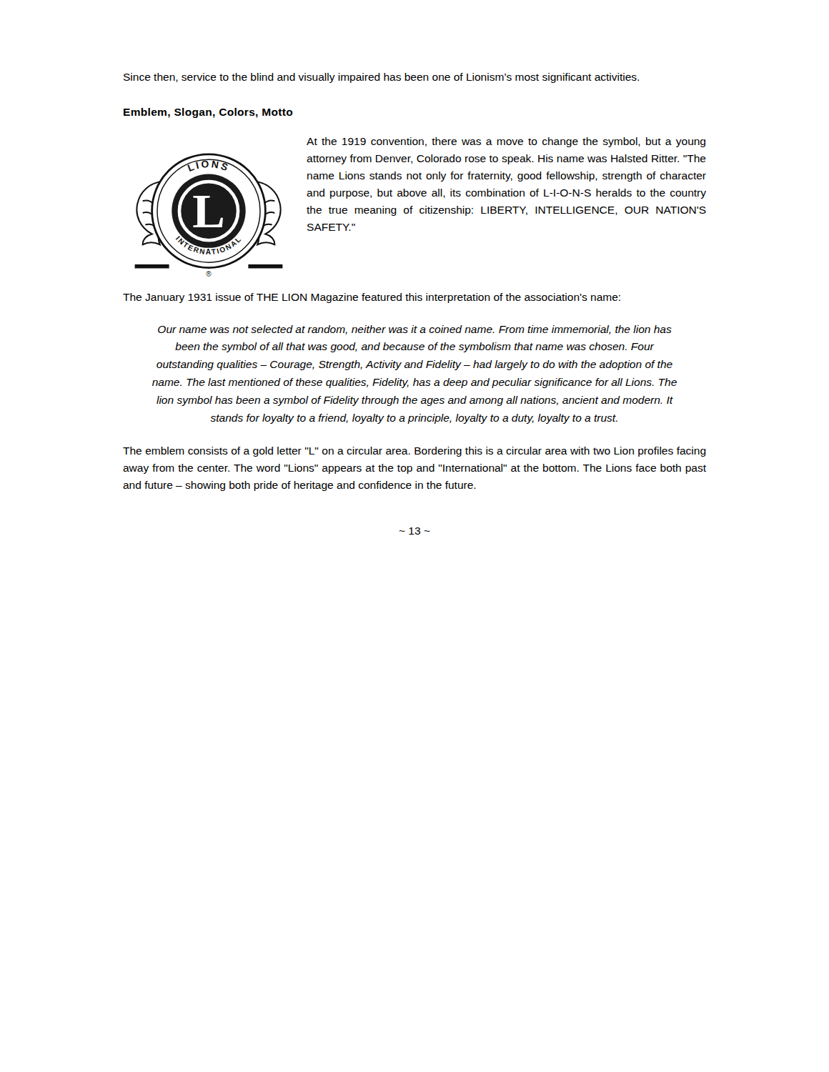Since then, service to the blind and visually impaired has been one of Lionism’s most significant activities.
Emblem, Slogan, Colors, Motto
L LIONS INTERNATIONAL ®
At the 1919 convention, there was a move to change the symbol, but a young attorney from Denver, Colorado rose to speak. His name was Halsted Ritter. "The name Lions stands not only for fraternity, good fellowship, strength of character and purpose, but above all, its combination of L-I-O-N-S heralds to the country the true meaning of citizenship: LIBERTY, INTELLIGENCE, OUR NATION'S SAFETY."
The January 1931 issue of THE LION Magazine featured this interpretation of the association's name:
Our name was not selected at random, neither was it a coined name. From time immemorial, the lion has been the symbol of all that was good, and because of the symbolism that name was chosen. Four outstanding qualities – Courage, Strength, Activity and Fidelity – had largely to do with the adoption of the name. The last mentioned of these qualities, Fidelity, has a deep and peculiar significance for all Lions. The lion symbol has been a symbol of Fidelity through the ages and among all nations, ancient and modern. It stands for loyalty to a friend, loyalty to a principle, loyalty to a duty, loyalty to a trust.
The emblem consists of a gold letter "L" on a circular area. Bordering this is a circular area with two Lion profiles facing away from the center. The word "Lions" appears at the top and "International" at the bottom. The Lions face both past and future – showing both pride of heritage and confidence in the future.
~ 13 ~